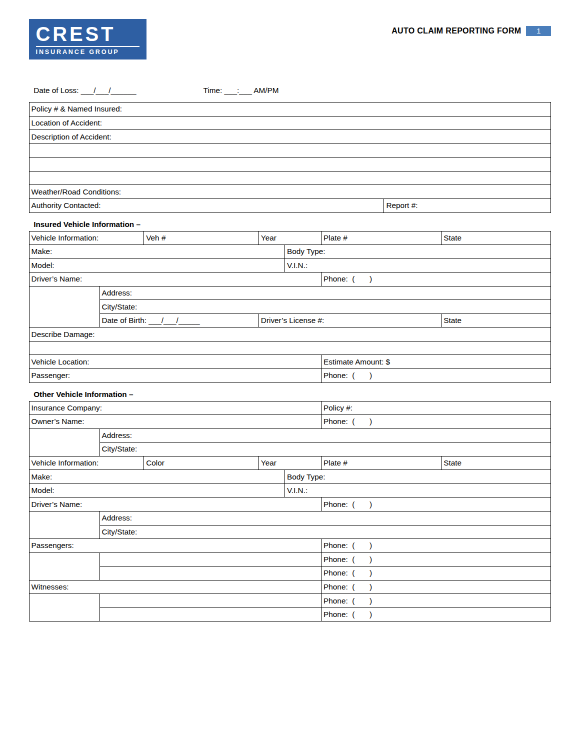CREST
INSURANCE GROUP
AUTO CLAIM REPORTING FORM 1
Date of Loss: ___/___/______ Time: ___:___ AM/PM
| Policy # & Named Insured: |
| Location of Accident: |
| Description of Accident: |
| Weather/Road Conditions: |
| Authority Contacted: | Report #: |
Insured Vehicle Information –
| Vehicle Information: | Veh # | Year | Plate # | State |
| Make: | Body Type: |
| Model: | V.I.N.: |
| Driver’s Name: | Phone: ( ) |
| | Address: |
| City/State: |
| Date of Birth: ___/___/_____ | Driver’s License #: | State |
| Describe Damage: |
| Vehicle Location: | Estimate Amount: $ |
| Passenger: | Phone: ( ) |
Other Vehicle Information –
| Insurance Company: | Policy #: |
| Owner’s Name: | Phone: ( ) |
| | Address: |
| City/State: |
| Vehicle Information: | Color | Year | Plate # | State |
| Make: | Body Type: |
| Model: | V.I.N.: |
| Driver’s Name: | Phone: ( ) |
| | Address: |
| City/State: |
| Passengers: | Phone: ( ) |
| | | Phone: ( ) |
| | Phone: ( ) |
| Witnesses: | Phone: ( ) |
| | | Phone: ( ) |
| | Phone: ( ) |